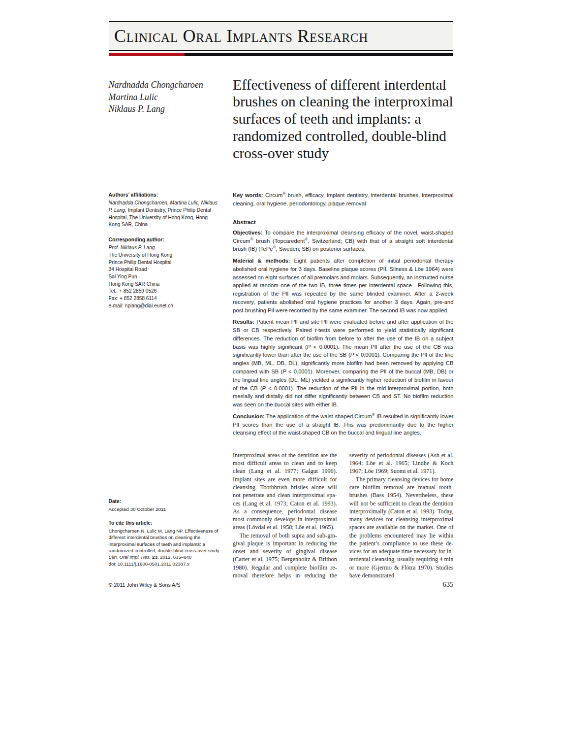Clinical Oral Implants Research
Nardnadda Chongcharoen
Martina Lulic
Niklaus P. Lang
Effectiveness of different interdental brushes on cleaning the interproximal surfaces of teeth and implants: a randomized controlled, double-blind cross-over study
Authors’ affiliations:
Nardnadda Chongcharoen, Martina Lulic, Niklaus P. Lang, Implant Dentistry, Prince Philip Dental Hospital, The University of Hong Kong, Hong Kong SAR, China
Corresponding author:
Prof. Niklaus P. Lang
The University of Hong Kong
Prince Philip Dental Hospital
34 Hospital Road
Sai Ying Pun
Hong Kong SAR China
Tel.: + 852 2859 0526
Fax: + 852 2858 6114
e-mail: nplang@dial.eunet.ch
Key words: Circum® brush, efficacy, implant dentistry, interdental brushes, interproximal cleaning, oral hygiene, periodontology, plaque removal
Abstract
Objectives: To compare the interproximal cleansing efficacy of the novel, waist-shaped Circum® brush (Topcaredent®, Switzerland; CB) with that of a straight soft interdental brush (IB) (TePe®, Sweden; SB) on posterior surfaces.
Material & methods: Eight patients after completion of initial periodontal therapy abolished oral hygiene for 3 days. Baseline plaque scores (PlI, Silness & Löe 1964) were assessed on eight surfaces of all premolars and molars. Subsequently, an instructed nurse applied at random one of the two IB, three times per interdental space . Following this, registration of the PlI was repeated by the same blinded examiner. After a 2-week recovery, patients abolished oral hygiene practices for another 3 days. Again, pre-and post-brushing PlI were recorded by the same examiner. The second IB was now applied.
Results: Patient mean PlI and site PlI were evaluated before and after application of the SB or CB respectively. Paired t-tests were performed to yield statistically significant differences. The reduction of biofilm from before to after the use of the IB on a subject basis was highly significant (P < 0.0001). The mean PlI after the use of the CB was significantly lower than after the use of the SB (P < 0.0001). Comparing the PlI of the line angles (MB, ML, DB, DL), significantly more biofilm had been removed by applying CB compared with SB (P < 0.0001). Moreover, comparing the PlI of the buccal (MB, DB) or the lingual line angles (DL, ML) yielded a significantly higher reduction of biofilm in favour of the CB (P < 0.0001). The reduction of the PlI in the mid-interproximal portion, both mesially and distally did not differ significantly between CB and ST. No biofilm reduction was seen on the buccal sites with either IB.
Conclusion: The application of the waist-shaped Circum® IB resulted in significantly lower PlI scores than the use of a straight IB. This was predominantly due to the higher cleansing effect of the waist-shaped CB on the buccal and lingual line angles.
Interproximal areas of the dentition are the most difficult areas to clean and to keep clean (Lang et al. 1977; Galgut 1996). Implant sites are even more difficult for cleansing. Toothbrush bristles alone will not penetrate and clean interproximal spaces (Lang et al. 1973; Caton et al. 1993). As a consequence, periodontal disease most commonly develops in interproximal areas (Lövdal et al. 1958; Löe et al. 1965).
The removal of both supra and sub-gingival plaque is important in reducing the onset and severity of gingival disease (Carter et al. 1975; Bergenholtz & Brithon 1980). Regular and complete biofilm removal therefore helps in reducing the severity of periodontal diseases (Ash et al. 1964; Löe et al. 1965; Lindhe & Koch 1967; Löe 1969; Suomi et al. 1971).
The primary cleansing devices for home care biofilm removal are manual toothbrushes (Bass 1954). Nevertheless, these will not be sufficient to clean the dentition interproximally (Caton et al. 1993). Today, many devices for cleansing interproximal spaces are available on the market. One of the problems encountered may lie within the patient’s compliance to use these devices for an adequate time necessary for interdental cleansing, usually requiring 4 min or more (Gjermo & Flötra 1970). Studies have demonstrated
Date:
Accepted 30 October 2011
To cite this article:
Chongcharoen N, Lulic M, Lang NP. Effectiveness of different interdental brushes on cleaning the interproximal surfaces of teeth and implants: a randomized controlled, double-blind cross-over study
Clin. Oral Impl. Res. 23, 2012, 635–640
doi: 10.1111/j.1600-0501.2011.02387.x
© 2011 John Wiley & Sons A/S 635